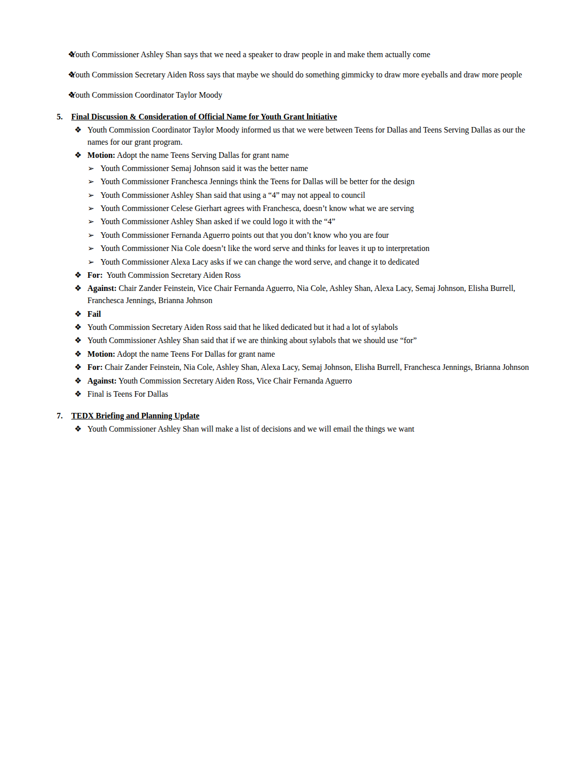❖ Youth Commissioner Ashley Shan says that we need a speaker to draw people in and make them actually come
❖ Youth Commission Secretary Aiden Ross says that maybe we should do something gimmicky to draw more eyeballs and draw more people
❖ Youth Commission Coordinator Taylor Moody
5.
Final Discussion & Consideration of Official Name for Youth Grant lnitiative
Youth Commission Coordinator Taylor Moody informed us that we were between Teens for Dallas and Teens Serving Dallas as our the names for our grant program.
Motion: Adopt the name Teens Serving Dallas for grant name
Youth Commissioner Semaj Johnson said it was the better name
Youth Commissioner Franchesca Jennings think the Teens for Dallas will be better for the design
Youth Commissioner Ashley Shan said that using a “4” may not appeal to council
Youth Commissioner Celese Gierhart agrees with Franchesca, doesn’t know what we are serving
Youth Commissioner Ashley Shan asked if we could logo it with the “4”
Youth Commissioner Fernanda Aguerro points out that you don’t know who you are four
Youth Commissioner Nia Cole doesn’t like the word serve and thinks for leaves it up to interpretation
Youth Commissioner Alexa Lacy asks if we can change the word serve, and change it to dedicated
For: Youth Commission Secretary Aiden Ross
Against: Chair Zander Feinstein, Vice Chair Fernanda Aguerro, Nia Cole, Ashley Shan, Alexa Lacy, Semaj Johnson, Elisha Burrell, Franchesca Jennings, Brianna Johnson
Fail
Youth Commission Secretary Aiden Ross said that he liked dedicated but it had a lot of sylabols
Youth Commissioner Ashley Shan said that if we are thinking about sylabols that we should use “for”
Motion: Adopt the name Teens For Dallas for grant name
For: Chair Zander Feinstein, Nia Cole, Ashley Shan, Alexa Lacy, Semaj Johnson, Elisha Burrell, Franchesca Jennings, Brianna Johnson
Against: Youth Commission Secretary Aiden Ross, Vice Chair Fernanda Aguerro
Final is Teens For Dallas
7.
TEDX Briefing and Planning Update
Youth Commissioner Ashley Shan will make a list of decisions and we will email the things we want